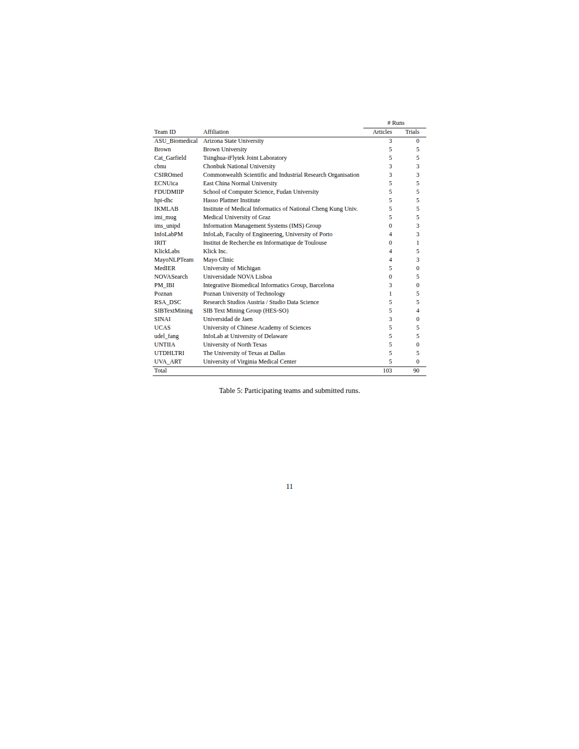| | | # Runs |
| Team ID | Affiliation | Articles | Trials |
| ASU_Biomedical | Arizona State University | 3 | 0 |
| Brown | Brown University | 5 | 5 |
| Cat_Garfield | Tsinghua-iFlytek Joint Laboratory | 5 | 5 |
| cbnu | Chonbuk National University | 3 | 3 |
| CSIROmed | Commonwealth Scientific and Industrial Research Organisation | 3 | 3 |
| ECNUica | East China Normal University | 5 | 5 |
| FDUDMIIP | School of Computer Science, Fudan University | 5 | 5 |
| hpi-dhc | Hasso Plattner Institute | 5 | 5 |
| IKMLAB | Institute of Medical Informatics of National Cheng Kung Univ. | 5 | 5 |
| imi_mug | Medical University of Graz | 5 | 5 |
| ims_unipd | Information Management Systems (IMS) Group | 0 | 3 |
| InfoLabPM | InfoLab, Faculty of Engineering, University of Porto | 4 | 3 |
| IRIT | Institut de Recherche en Informatique de Toulouse | 0 | 1 |
| KlickLabs | Klick Inc. | 4 | 5 |
| MayoNLPTeam | Mayo Clinic | 4 | 3 |
| MedIER | University of Michigan | 5 | 0 |
| NOVASearch | Universidade NOVA Lisboa | 0 | 5 |
| PM_IBI | Integrative Biomedical Informatics Group, Barcelona | 3 | 0 |
| Poznan | Poznan University of Technology | 1 | 5 |
| RSA_DSC | Research Studios Austria / Studio Data Science | 5 | 5 |
| SIBTextMining | SIB Text Mining Group (HES-SO) | 5 | 4 |
| SINAI | Universidad de Jaen | 3 | 0 |
| UCAS | University of Chinese Academy of Sciences | 5 | 5 |
| udel_fang | InfoLab at University of Delaware | 5 | 5 |
| UNTIIA | University of North Texas | 5 | 0 |
| UTDHLTRI | The University of Texas at Dallas | 5 | 5 |
| UVA_ART | University of Virginia Medical Center | 5 | 0 |
| Total | | 103 | 90 |
Table 5: Participating teams and submitted runs.
11